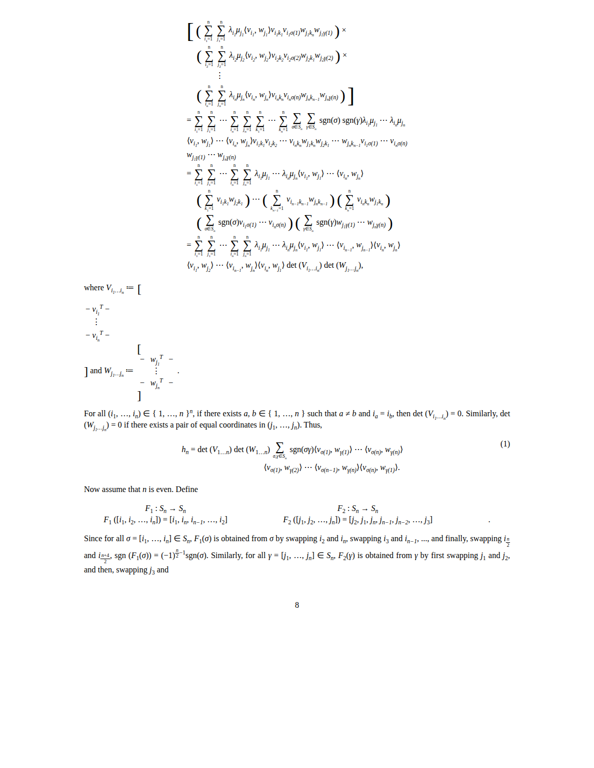[ ( n∑i1=1 n∑j1=1 λi1μj1⟨vi1, wj1⟩vi1k1vi1σ(1)wj1knwj1γ(1) ) × ( n∑i2=1 n∑j2=1 λi2μj2⟨vi2, wj2⟩vi2k2vi2σ(2)wj2k1wj2γ(2) ) × ⋮ ( n∑in=1 n∑jn=1 λinμjn⟨vin, wjn⟩vinknvinσ(n)wjnkn−1wjnγ(n) ) ] = n∑i1=1 n∑j1=1 ⋯ n∑in=1 n∑jn=1 n∑k1=1 ⋯ n∑kn=1 ∑σ∈Sn ∑γ∈Sn sgn(σ) sgn(γ)λi1μj1 ⋯ λinμjn ⟨vi1, wj1⟩ ⋯ ⟨vin, wjn⟩vi1k1vi2k2 ⋯ vinknwj1knwj2k1 ⋯ wjnkn−1vi1σ(1) ⋯ vinσ(n) wj1γ(1) ⋯ wjnγ(n) = n∑i1=1 n∑j1=1 ⋯ n∑in=1 n∑jn=1 λi1μj1 ⋯ λinμjn⟨vi1, wj1⟩ ⋯ ⟨vin, wjn⟩ ( n∑k1=1 vi1k1wj2k1 ) ⋯ ( n∑kn−1=1 vin−1kn−1wjnkn−1 ) ( n∑kn=1 vinknwj1kn ) ( ∑σ∈Sn sgn(σ)vi1σ(1) ⋯ vinσ(n) ) ( ∑γ∈Sn sgn(γ)wj1γ(1) ⋯ wjnγ(n) ) = n∑i1=1 n∑j1=1 ⋯ n∑in=1 n∑jn=1 λi1μj1 ⋯ λinμjn⟨vi1, wj1⟩ ⋯ ⟨vin−1, wjn−1⟩⟨vin, wjn⟩ ⟨vi1, wj2⟩ ⋯ ⟨vin−1, wjn⟩⟨vin, wj1⟩ det (Vi1…in) det (Wj1…jn),
where Vi1…in ≔ [
| − | v i 1 T | − |
| | ⋮ | |
| − | v i n T | − |
] and Wj1…jn ≔ [
| − | w j 1 T | − |
| | ⋮ | |
| − | w j n T | − |
] .
For all (i1, …, in) ∈ { 1, …, n }n, if there exists a, b ∈ { 1, …, n } such that a ≠ b and ia = ib, then det (Vi1…in) = 0. Similarly, det (Wj1…jn) = 0 if there exists a pair of equal coordinates in (j1, …, jn). Thus,
(1)
hn = det (V1…n) det (W1…n) ∑σ,γ∈Sn sgn(σγ)⟨vσ(1), wγ(1)⟩ ⋯ ⟨vσ(n), wγ(n)⟩ ⟨vσ(1), wγ(2)⟩ ⋯ ⟨vσ(n−1), wγ(n)⟩⟨vσ(n), wγ(1)⟩.
Now assume that n is even. Define
F1 : Sn → Sn
F1 ([i1, i2, …, in]) = [i1, in, in−1, …, i2]
F2 : Sn → Sn
F2 ([j1, j2, …, jn]) = [j2, j1, jn, jn−1, jn−2, …, j3]
.
Since for all σ = [i1, …, in] ∈ Sn, F1(σ) is obtained from σ by swapping i2 and in, swapping i3 and in−1, ..., and finally, swapping in 2 and in+42, sgn (F1(σ)) = (−1)n 2−1sgn(σ). Similarly, for all γ = [j1, …, jn] ∈ Sn, F2(γ) is obtained from γ by first swapping j1 and j2, and then, swapping j3 and
8